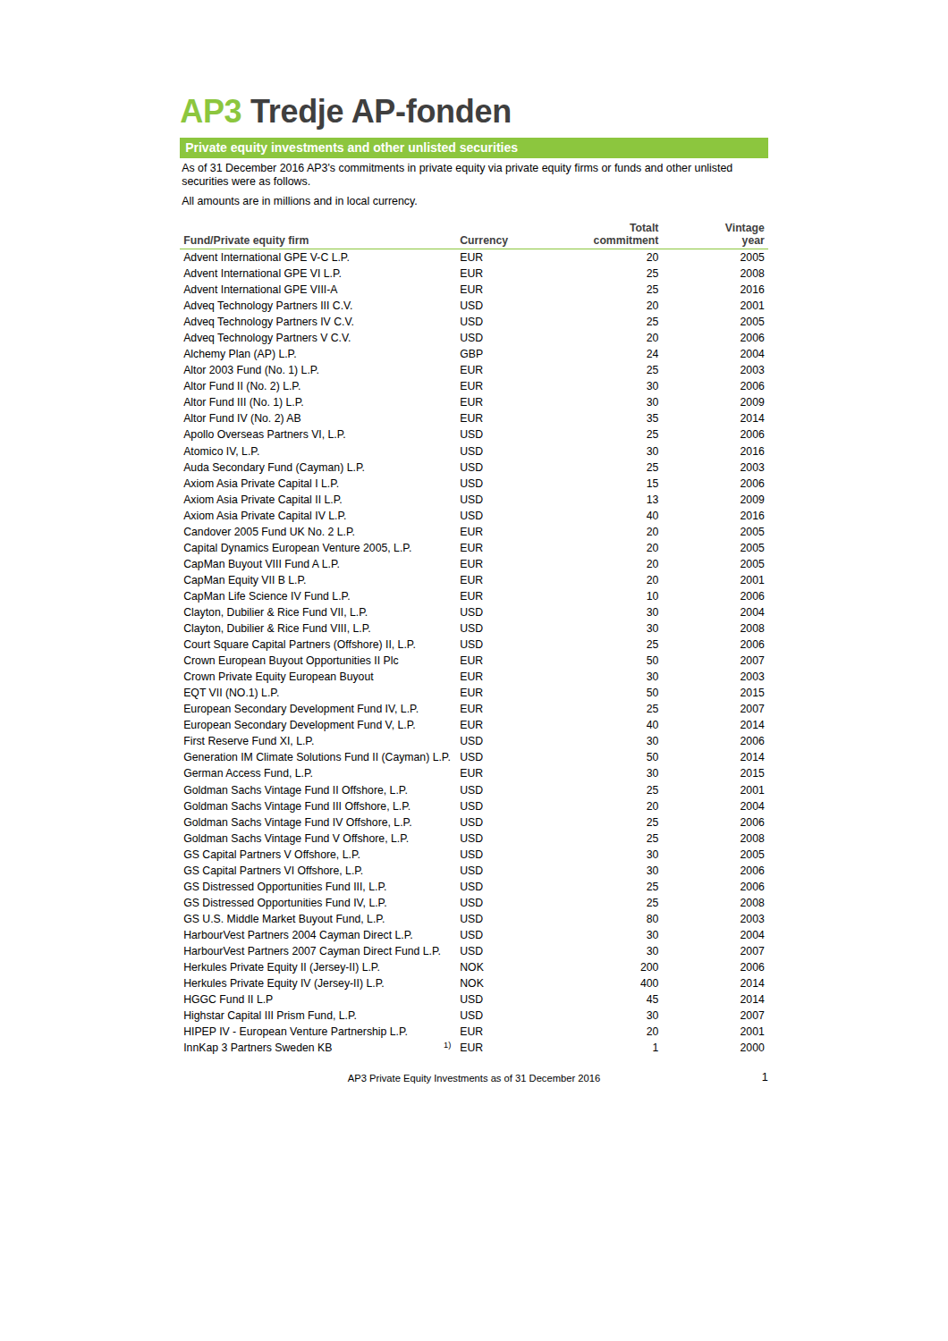AP3 Tredje AP-fonden
Private equity investments and other unlisted securities
As of 31 December 2016 AP3's commitments in private equity via private equity firms or funds and other unlisted
securities were as follows.
All amounts are in millions and in local currency.
| | | Totalt | Vintage |
| --- | --- | --- | --- |
| Fund/Private equity firm | Currency | commitment | year |
| Advent International GPE V-C L.P. | EUR | 20 | 2005 |
| Advent International GPE VI L.P. | EUR | 25 | 2008 |
| Advent International GPE VIII-A | EUR | 25 | 2016 |
| Adveq Technology Partners III C.V. | USD | 20 | 2001 |
| Adveq Technology Partners IV C.V. | USD | 25 | 2005 |
| Adveq Technology Partners V C.V. | USD | 20 | 2006 |
| Alchemy Plan (AP) L.P. | GBP | 24 | 2004 |
| Altor 2003 Fund (No. 1) L.P. | EUR | 25 | 2003 |
| Altor Fund II (No. 2) L.P. | EUR | 30 | 2006 |
| Altor Fund III (No. 1) L.P. | EUR | 30 | 2009 |
| Altor Fund IV (No. 2) AB | EUR | 35 | 2014 |
| Apollo Overseas Partners VI, L.P. | USD | 25 | 2006 |
| Atomico IV, L.P. | USD | 30 | 2016 |
| Auda Secondary Fund (Cayman) L.P. | USD | 25 | 2003 |
| Axiom Asia Private Capital I L.P. | USD | 15 | 2006 |
| Axiom Asia Private Capital II L.P. | USD | 13 | 2009 |
| Axiom Asia Private Capital IV L.P. | USD | 40 | 2016 |
| Candover 2005 Fund UK No. 2 L.P. | EUR | 20 | 2005 |
| Capital Dynamics European Venture 2005, L.P. | EUR | 20 | 2005 |
| CapMan Buyout VIII Fund A L.P. | EUR | 20 | 2005 |
| CapMan Equity VII B L.P. | EUR | 20 | 2001 |
| CapMan Life Science IV Fund L.P. | EUR | 10 | 2006 |
| Clayton, Dubilier & Rice Fund VII, L.P. | USD | 30 | 2004 |
| Clayton, Dubilier & Rice Fund VIII, L.P. | USD | 30 | 2008 |
| Court Square Capital Partners (Offshore) II, L.P. | USD | 25 | 2006 |
| Crown European Buyout Opportunities II Plc | EUR | 50 | 2007 |
| Crown Private Equity European Buyout | EUR | 30 | 2003 |
| EQT VII (NO.1) L.P. | EUR | 50 | 2015 |
| European Secondary Development Fund IV, L.P. | EUR | 25 | 2007 |
| European Secondary Development Fund V, L.P. | EUR | 40 | 2014 |
| First Reserve Fund XI, L.P. | USD | 30 | 2006 |
| Generation IM Climate Solutions Fund II (Cayman) L.P. | USD | 50 | 2014 |
| German Access Fund, L.P. | EUR | 30 | 2015 |
| Goldman Sachs Vintage Fund II Offshore, L.P. | USD | 25 | 2001 |
| Goldman Sachs Vintage Fund III Offshore, L.P. | USD | 20 | 2004 |
| Goldman Sachs Vintage Fund IV Offshore, L.P. | USD | 25 | 2006 |
| Goldman Sachs Vintage Fund V Offshore, L.P. | USD | 25 | 2008 |
| GS Capital Partners V Offshore, L.P. | USD | 30 | 2005 |
| GS Capital Partners VI Offshore, L.P. | USD | 30 | 2006 |
| GS Distressed Opportunities Fund III, L.P. | USD | 25 | 2006 |
| GS Distressed Opportunities Fund IV, L.P. | USD | 25 | 2008 |
| GS U.S. Middle Market Buyout Fund, L.P. | USD | 80 | 2003 |
| HarbourVest Partners 2004 Cayman Direct L.P. | USD | 30 | 2004 |
| HarbourVest Partners 2007 Cayman Direct Fund L.P. | USD | 30 | 2007 |
| Herkules Private Equity II (Jersey-II) L.P. | NOK | 200 | 2006 |
| Herkules Private Equity IV (Jersey-II) L.P. | NOK | 400 | 2014 |
| HGGC Fund II L.P | USD | 45 | 2014 |
| Highstar Capital III Prism Fund, L.P. | USD | 30 | 2007 |
| HIPEP IV - European Venture Partnership L.P. | EUR | 20 | 2001 |
| InnKap 3 Partners Sweden KB 1) | EUR | 1 | 2000 |
AP3 Private Equity Investments as of 31 December 2016
1